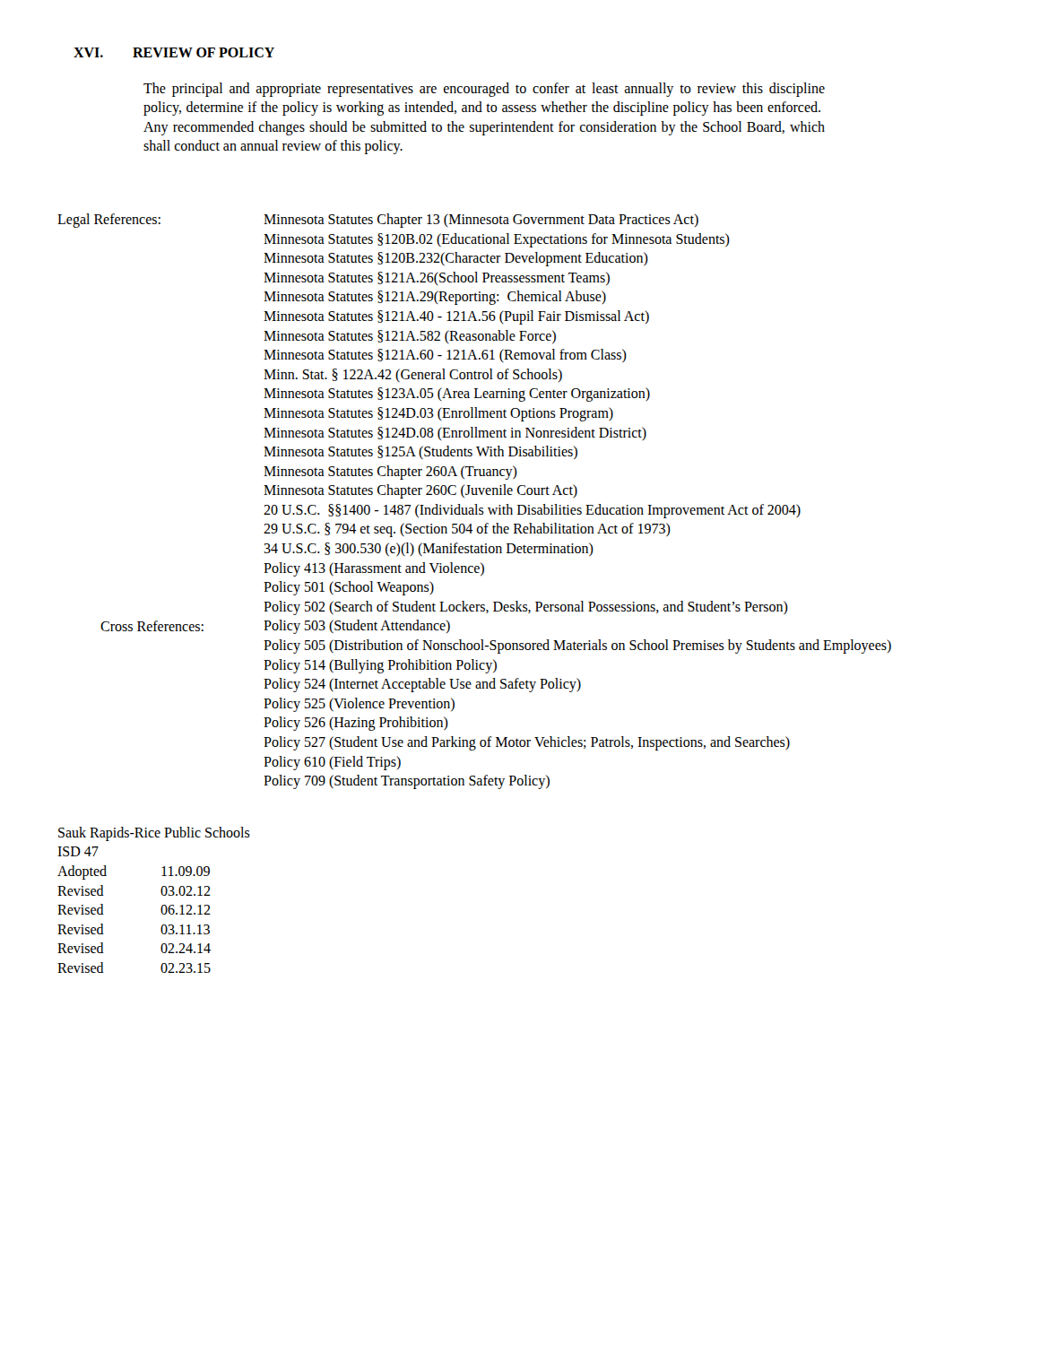XVI.
REVIEW OF POLICY
The principal and appropriate representatives are encouraged to confer at least annually to review this discipline policy, determine if the policy is working as intended, and to assess whether the discipline policy has been enforced. Any recommended changes should be submitted to the superintendent for consideration by the School Board, which shall conduct an annual review of this policy.
Legal References:
Cross References:
Minnesota Statutes Chapter 13 (Minnesota Government Data Practices Act)
Minnesota Statutes §120B.02 (Educational Expectations for Minnesota Students)
Minnesota Statutes §120B.232(Character Development Education)
Minnesota Statutes §121A.26(School Preassessment Teams)
Minnesota Statutes §121A.29(Reporting: Chemical Abuse)
Minnesota Statutes §121A.40 - 121A.56 (Pupil Fair Dismissal Act)
Minnesota Statutes §121A.582 (Reasonable Force)
Minnesota Statutes §121A.60 - 121A.61 (Removal from Class)
Minn. Stat. § 122A.42 (General Control of Schools)
Minnesota Statutes §123A.05 (Area Learning Center Organization)
Minnesota Statutes §124D.03 (Enrollment Options Program)
Minnesota Statutes §124D.08 (Enrollment in Nonresident District)
Minnesota Statutes §125A (Students With Disabilities)
Minnesota Statutes Chapter 260A (Truancy)
Minnesota Statutes Chapter 260C (Juvenile Court Act)
20 U.S.C. §§1400 - 1487 (Individuals with Disabilities Education Improvement Act of 2004)
29 U.S.C. § 794 et seq. (Section 504 of the Rehabilitation Act of 1973)
34 U.S.C. § 300.530 (e)(l) (Manifestation Determination)
Policy 413 (Harassment and Violence)
Policy 501 (School Weapons)
Policy 502 (Search of Student Lockers, Desks, Personal Possessions, and Student’s Person)
Policy 503 (Student Attendance)
Policy 505 (Distribution of Nonschool-Sponsored Materials on School Premises by Students and Employees)
Policy 514 (Bullying Prohibition Policy)
Policy 524 (Internet Acceptable Use and Safety Policy)
Policy 525 (Violence Prevention)
Policy 526 (Hazing Prohibition)
Policy 527 (Student Use and Parking of Motor Vehicles; Patrols, Inspections, and Searches)
Policy 610 (Field Trips)
Policy 709 (Student Transportation Safety Policy)
Sauk Rapids-Rice Public Schools
ISD 47
| Adopted | 11.09.09 |
| Revised | 03.02.12 |
| Revised | 06.12.12 |
| Revised | 03.11.13 |
| Revised | 02.24.14 |
| Revised | 02.23.15 |